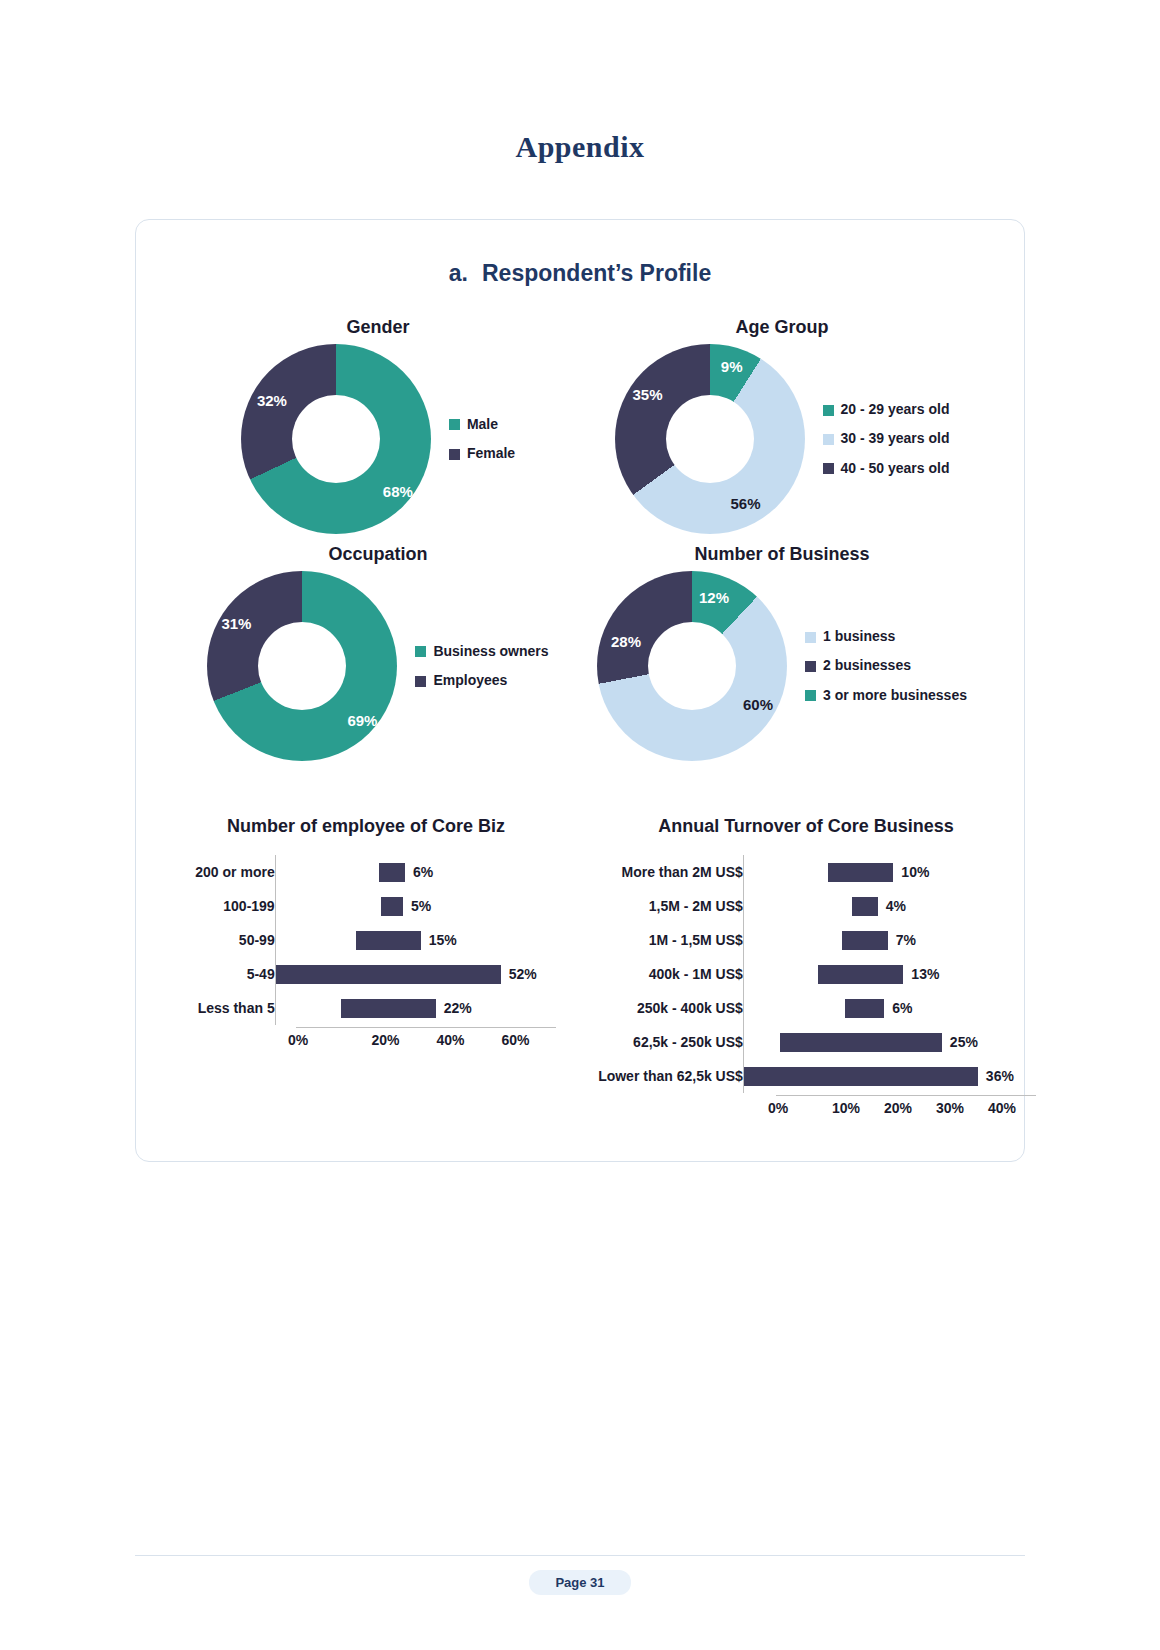Appendix
a. Respondent’s Profile
Gender
68% 32%
Male
Female
Age Group
9% 56% 35%
20 - 29 years old
30 - 39 years old
40 - 50 years old
Occupation
69% 31%
Business owners
Employees
Number of Business
12% 60% 28%
1 business
2 businesses
3 or more businesses
Number of employee of Core Biz
| 200 or more | 6% |
| 100-199 | 5% |
| 50-99 | 15% |
| 5-49 | 52% |
| Less than 5 | 22% |
0% 20% 40% 60%
Annual Turnover of Core Business
| More than 2M US$ | 10% |
| 1,5M - 2M US$ | 4% |
| 1M - 1,5M US$ | 7% |
| 400k - 1M US$ | 13% |
| 250k - 400k US$ | 6% |
| 62,5k - 250k US$ | 25% |
| Lower than 62,5k US$ | 36% |
0% 10% 20% 30% 40%
Page 31